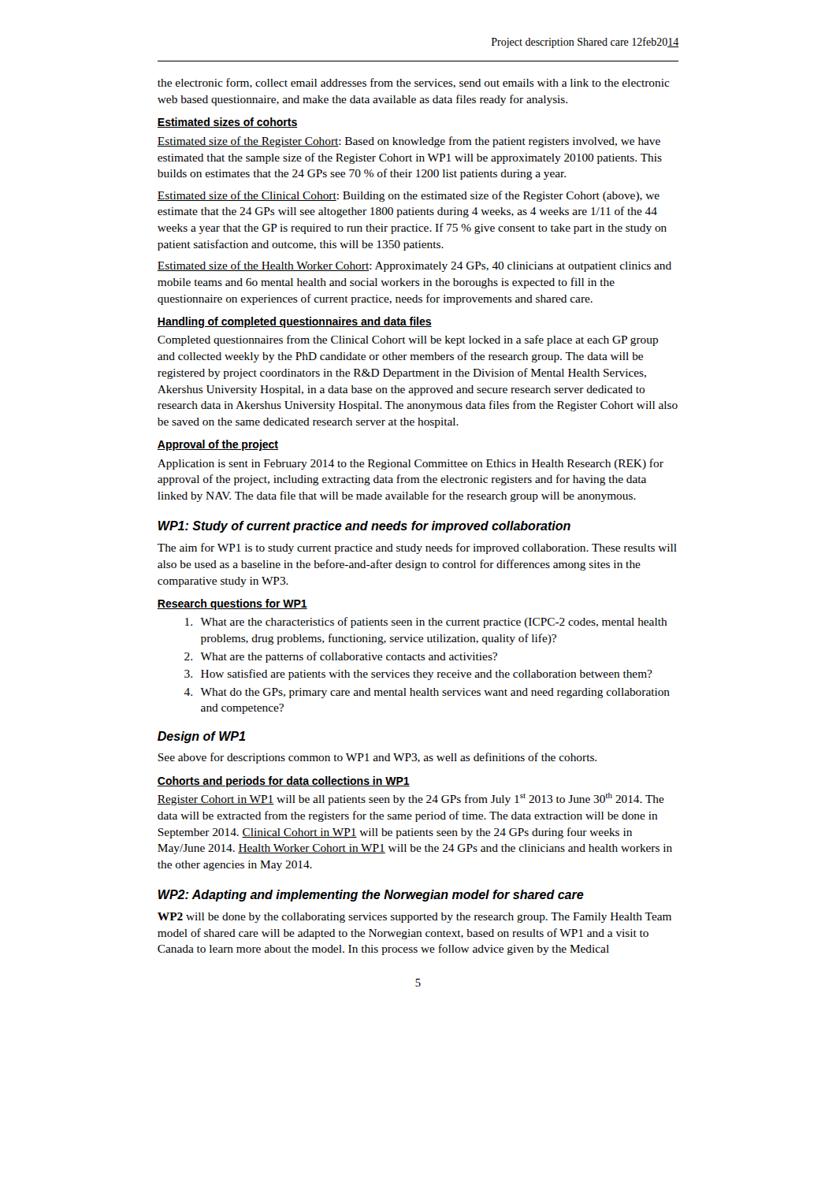Project description Shared care 12feb2014
the electronic form, collect email addresses from the services, send out emails with a link to the electronic web based questionnaire, and make the data available as data files ready for analysis.
Estimated sizes of cohorts
Estimated size of the Register Cohort: Based on knowledge from the patient registers involved, we have estimated that the sample size of the Register Cohort in WP1 will be approximately 20100 patients. This builds on estimates that the 24 GPs see 70 % of their 1200 list patients during a year.
Estimated size of the Clinical Cohort: Building on the estimated size of the Register Cohort (above), we estimate that the 24 GPs will see altogether 1800 patients during 4 weeks, as 4 weeks are 1/11 of the 44 weeks a year that the GP is required to run their practice. If 75 % give consent to take part in the study on patient satisfaction and outcome, this will be 1350 patients.
Estimated size of the Health Worker Cohort: Approximately 24 GPs, 40 clinicians at outpatient clinics and mobile teams and 6o mental health and social workers in the boroughs is expected to fill in the questionnaire on experiences of current practice, needs for improvements and shared care.
Handling of completed questionnaires and data files
Completed questionnaires from the Clinical Cohort will be kept locked in a safe place at each GP group and collected weekly by the PhD candidate or other members of the research group. The data will be registered by project coordinators in the R&D Department in the Division of Mental Health Services, Akershus University Hospital, in a data base on the approved and secure research server dedicated to research data in Akershus University Hospital. The anonymous data files from the Register Cohort will also be saved on the same dedicated research server at the hospital.
Approval of the project
Application is sent in February 2014 to the Regional Committee on Ethics in Health Research (REK) for approval of the project, including extracting data from the electronic registers and for having the data linked by NAV. The data file that will be made available for the research group will be anonymous.
WP1: Study of current practice and needs for improved collaboration
The aim for WP1 is to study current practice and study needs for improved collaboration. These results will also be used as a baseline in the before-and-after design to control for differences among sites in the comparative study in WP3.
Research questions for WP1
What are the characteristics of patients seen in the current practice (ICPC-2 codes, mental health problems, drug problems, functioning, service utilization, quality of life)?
What are the patterns of collaborative contacts and activities?
How satisfied are patients with the services they receive and the collaboration between them?
What do the GPs, primary care and mental health services want and need regarding collaboration and competence?
Design of WP1
See above for descriptions common to WP1 and WP3, as well as definitions of the cohorts.
Cohorts and periods for data collections in WP1
Register Cohort in WP1 will be all patients seen by the 24 GPs from July 1st 2013 to June 30th 2014. The data will be extracted from the registers for the same period of time. The data extraction will be done in September 2014. Clinical Cohort in WP1 will be patients seen by the 24 GPs during four weeks in May/June 2014. Health Worker Cohort in WP1 will be the 24 GPs and the clinicians and health workers in the other agencies in May 2014.
WP2: Adapting and implementing the Norwegian model for shared care
WP2 will be done by the collaborating services supported by the research group. The Family Health Team model of shared care will be adapted to the Norwegian context, based on results of WP1 and a visit to Canada to learn more about the model. In this process we follow advice given by the Medical
5